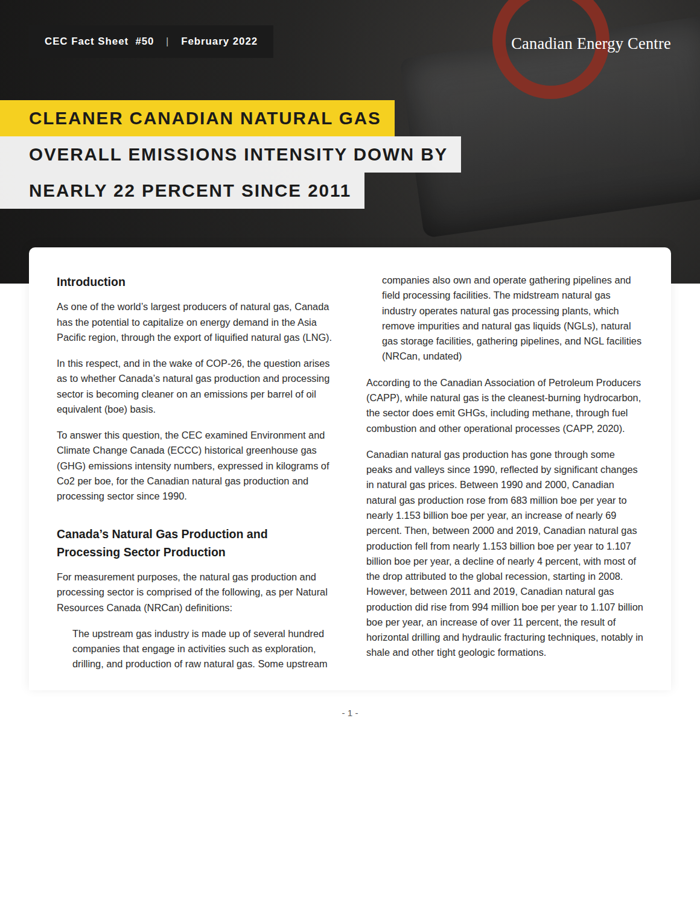CEC Fact Sheet #50 | February 2022
Canadian Energy Centre
CLEANER CANADIAN NATURAL GAS
OVERALL EMISSIONS INTENSITY DOWN BY
NEARLY 22 PERCENT SINCE 2011
Introduction
As one of the world’s largest producers of natural gas, Canada has the potential to capitalize on energy demand in the Asia Pacific region, through the export of liquified natural gas (LNG).
In this respect, and in the wake of COP-26, the question arises as to whether Canada’s natural gas production and processing sector is becoming cleaner on an emissions per barrel of oil equivalent (boe) basis.
To answer this question, the CEC examined Environment and Climate Change Canada (ECCC) historical greenhouse gas (GHG) emissions intensity numbers, expressed in kilograms of Co2 per boe, for the Canadian natural gas production and processing sector since 1990.
Canada’s Natural Gas Production and Processing Sector Production
For measurement purposes, the natural gas production and processing sector is comprised of the following, as per Natural Resources Canada (NRCan) definitions:
The upstream gas industry is made up of several hundred companies that engage in activities such as exploration, drilling, and production of raw natural gas. Some upstream companies also own and operate gathering pipelines and field processing facilities. The midstream natural gas industry operates natural gas processing plants, which remove impurities and natural gas liquids (NGLs), natural gas storage facilities, gathering pipelines, and NGL facilities (NRCan, undated)
According to the Canadian Association of Petroleum Producers (CAPP), while natural gas is the cleanest-burning hydrocarbon, the sector does emit GHGs, including methane, through fuel combustion and other operational processes (CAPP, 2020).
Canadian natural gas production has gone through some peaks and valleys since 1990, reflected by significant changes in natural gas prices. Between 1990 and 2000, Canadian natural gas production rose from 683 million boe per year to nearly 1.153 billion boe per year, an increase of nearly 69 percent. Then, between 2000 and 2019, Canadian natural gas production fell from nearly 1.153 billion boe per year to 1.107 billion boe per year, a decline of nearly 4 percent, with most of the drop attributed to the global recession, starting in 2008. However, between 2011 and 2019, Canadian natural gas production did rise from 994 million boe per year to 1.107 billion boe per year, an increase of over 11 percent, the result of horizontal drilling and hydraulic fracturing techniques, notably in shale and other tight geologic formations.
- 1 -